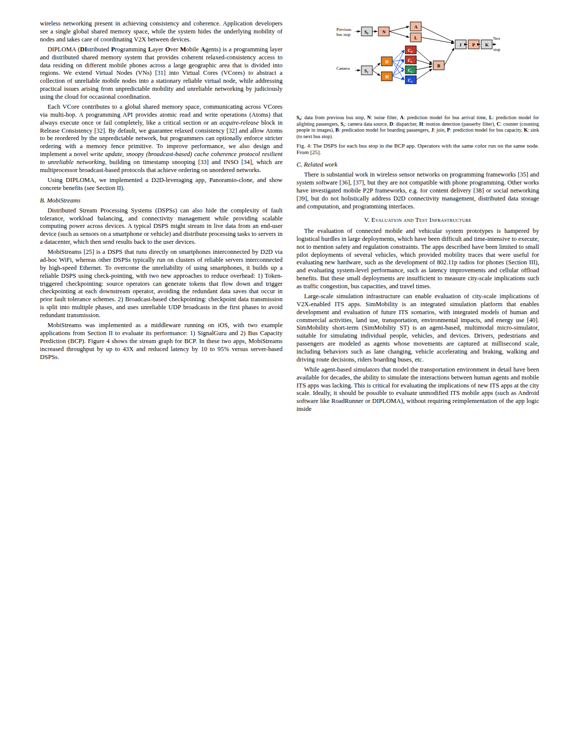wireless networking present in achieving consistency and coherence. Application developers see a single global shared memory space, while the system hides the underlying mobility of nodes and takes care of coordinating V2X between devices.
DIPLOMA (DIstributed Programming Layer Over Mobile Agents) is a programming layer and distributed shared memory system that provides coherent relaxed-consistency access to data residing on different mobile phones across a large geographic area that is divided into regions. We extend Virtual Nodes (VNs) [31] into Virtual Cores (VCores) to abstract a collection of unreliable mobile nodes into a stationary reliable virtual node, while addressing practical issues arising from unpredictable mobility and unreliable networking by judiciously using the cloud for occasional coordination.
Each VCore contributes to a global shared memory space, communicating across VCores via multi-hop. A programming API provides atomic read and write operations (Atoms) that always execute once or fail completely, like a critical section or an acquire-release block in Release Consistency [32]. By default, we guarantee relaxed consistency [32] and allow Atoms to be reordered by the unpredictable network, but programmers can optionally enforce stricter ordering with a memory fence primitive. To improve performance, we also design and implement a novel write update, snoopy (broadcast-based) cache coherence protocol resilient to unreliable networking, building on timestamp snooping [33] and INSO [34], which are multiprocessor broadcast-based protocols that achieve ordering on unordered networks.
Using DIPLOMA, we implemented a D2D-leveraging app, Panoramio-clone, and show concrete benefits (see Section II).
B. MobiStreams
Distributed Stream Processing Systems (DSPSs) can also hide the complexity of fault tolerance, workload balancing, and connectivity management while providing scalable computing power across devices. A typical DSPS might stream in live data from an end-user device (such as sensors on a smartphone or vehicle) and distribute processing tasks to servers in a datacenter, which then send results back to the user devices.
MobiStreams [25] is a DSPS that runs directly on smartphones interconnected by D2D via ad-hoc WiFi, whereas other DSPSs typically run on clusters of reliable servers interconnected by high-speed Ethernet. To overcome the unreliability of using smartphones, it builds up a reliable DSPS using check-pointing, with two new approaches to reduce overhead: 1) Token-triggered checkpointing: source operators can generate tokens that flow down and trigger checkpointing at each downstream operator, avoiding the redundant data saves that occur in prior fault tolerance schemes. 2) Broadcast-based checkpointing: checkpoint data transmission is split into multiple phases, and uses unreliable UDP broadcasts in the first phases to avoid redundant transmission.
MobiStreams was implemented as a middleware running on iOS, with two example applications from Section II to evaluate its performance: 1) SignalGuru and 2) Bus Capacity Prediction (BCP). Figure 4 shows the stream graph for BCP. In these two apps, MobiStreams increased throughput by up to 43X and reduced latency by 10 to 95% versus server-based DSPSs.
Previous bus stop Camera S₀ N A L S₁ D H C₀ C₁ C₂ C₃ B J P K Next bus stop
S₀: data from previous bus stop, N: noise filter, A: prediction model for bus arrival time, L: prediction model for alighting passengers, S₁: camera data source, D: dispatcher, H: motion detection (passerby filter), C: counter (counting people in images), B: predication model for boarding passengers, J: join, P: prediction model for bus capacity, K: sink (to next bus stop).
Fig. 4: The DSPS for each bus stop in the BCP app. Operators with the same color run on the same node. From [25].
C. Related work
There is substantial work in wireless sensor networks on programming frameworks [35] and system software [36], [37], but they are not compatible with phone programming. Other works have investigated mobile P2P frameworks, e.g. for content delivery [38] or social networking [39], but do not holistically address D2D connectivity management, distributed data storage and computation, and programming interfaces.
V. Evaluation and Test Infrastructure
The evaluation of connected mobile and vehicular system prototypes is hampered by logistical hurdles in large deployments, which have been difficult and time-intensive to execute, not to mention safety and regulation constraints. The apps described have been limited to small pilot deployments of several vehicles, which provided mobility traces that were useful for evaluating new hardware, such as the development of 802.11p radios for phones (Section III), and evaluating system-level performance, such as latency improvements and cellular offload benefits. But these small deployments are insufficient to measure city-scale implications such as traffic congestion, bus capacities, and travel times.
Large-scale simulation infrastructure can enable evaluation of city-scale implications of V2X-enabled ITS apps. SimMobility is an integrated simulation platform that enables development and evaluation of future ITS scenarios, with integrated models of human and commercial activities, land use, transportation, environmental impacts, and energy use [40]. SimMobility short-term (SimMobility ST) is an agent-based, multimodal micro-simulator, suitable for simulating individual people, vehicles, and devices. Drivers, pedestrians and passengers are modeled as agents whose movements are captured at millisecond scale, including behaviors such as lane changing, vehicle accelerating and braking, walking and driving route decisions, riders boarding buses, etc.
While agent-based simulators that model the transportation environment in detail have been available for decades, the ability to simulate the interactions between human agents and mobile ITS apps was lacking. This is critical for evaluating the implications of new ITS apps at the city scale. Ideally, it should be possible to evaluate unmodified ITS mobile apps (such as Android software like RoadRunner or DIPLOMA), without requiring reimplementation of the app logic inside